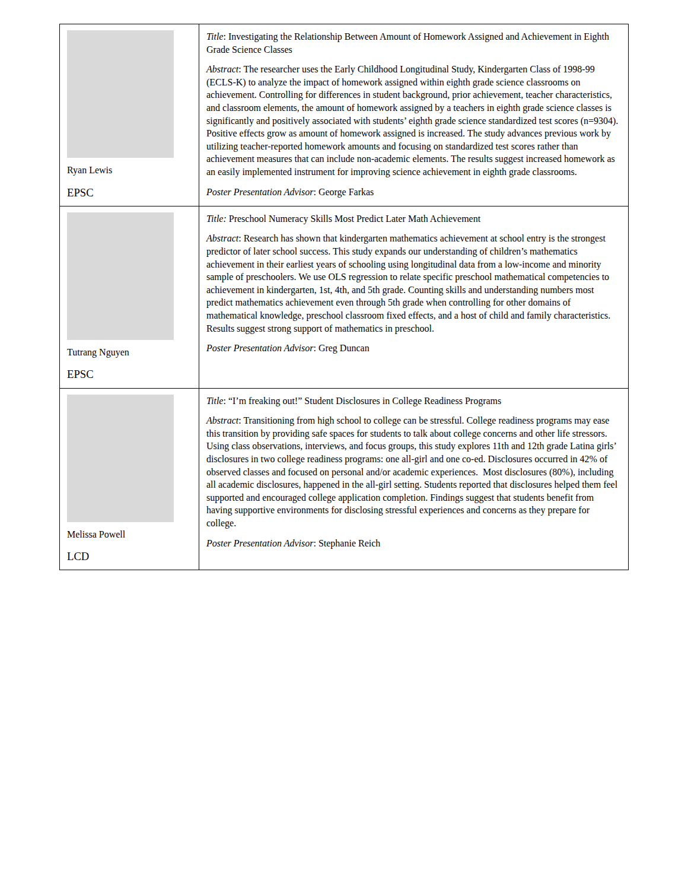| Ryan Lewis EPSC | Title : Investigating the Relationship Between Amount of Homework Assigned and Achievement in Eighth Grade Science Classes Abstract : The researcher uses the Early Childhood Longitudinal Study, Kindergarten Class of 1998-99 (ECLS-K) to analyze the impact of homework assigned within eighth grade science classrooms on achievement. Controlling for differences in student background, prior achievement, teacher characteristics, and classroom elements, the amount of homework assigned by a teachers in eighth grade science classes is significantly and positively associated with students’ eighth grade science standardized test scores (n=9304). Positive effects grow as amount of homework assigned is increased. The study advances previous work by utilizing teacher-reported homework amounts and focusing on standardized test scores rather than achievement measures that can include non-academic elements. The results suggest increased homework as an easily implemented instrument for improving science achievement in eighth grade classrooms. Poster Presentation Advisor : George Farkas |
| Tutrang Nguyen EPSC | Title: Preschool Numeracy Skills Most Predict Later Math Achievement Abstract : Research has shown that kindergarten mathematics achievement at school entry is the strongest predictor of later school success. This study expands our understanding of children’s mathematics achievement in their earliest years of schooling using longitudinal data from a low-income and minority sample of preschoolers. We use OLS regression to relate specific preschool mathematical competencies to achievement in kindergarten, 1st, 4th, and 5th grade. Counting skills and understanding numbers most predict mathematics achievement even through 5th grade when controlling for other domains of mathematical knowledge, preschool classroom fixed effects, and a host of child and family characteristics. Results suggest strong support of mathematics in preschool. Poster Presentation Advisor : Greg Duncan |
| Melissa Powell LCD | Title : “I’m freaking out!” Student Disclosures in College Readiness Programs Abstract : Transitioning from high school to college can be stressful. College readiness programs may ease this transition by providing safe spaces for students to talk about college concerns and other life stressors. Using class observations, interviews, and focus groups, this study explores 11th and 12th grade Latina girls’ disclosures in two college readiness programs: one all-girl and one co-ed. Disclosures occurred in 42% of observed classes and focused on personal and/or academic experiences. Most disclosures (80%), including all academic disclosures, happened in the all-girl setting. Students reported that disclosures helped them feel supported and encouraged college application completion. Findings suggest that students benefit from having supportive environments for disclosing stressful experiences and concerns as they prepare for college. Poster Presentation Advisor : Stephanie Reich |